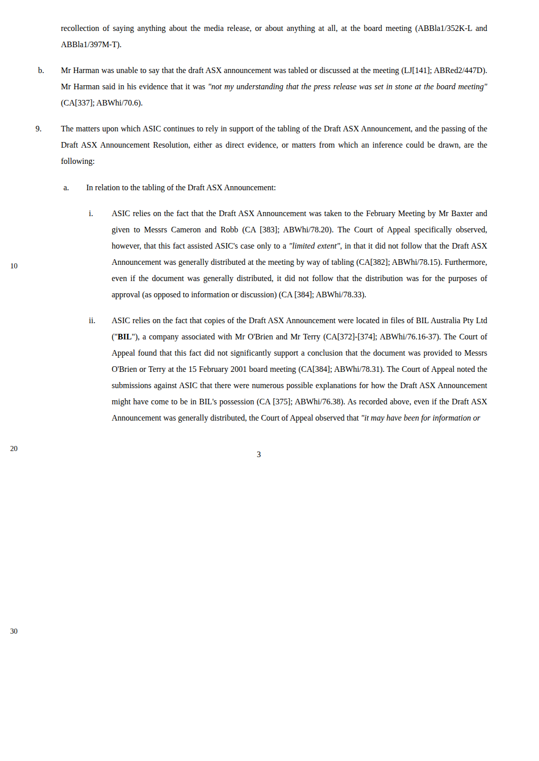10 20 30
recollection of saying anything about the media release, or about anything at all, at the board meeting (ABBla1/352K-L and ABBla1/397M-T).
b. Mr Harman was unable to say that the draft ASX announcement was tabled or discussed at the meeting (LJ[141]; ABRed2/447D). Mr Harman said in his evidence that it was "not my understanding that the press release was set in stone at the board meeting" (CA[337]; ABWhi/70.6).
9. The matters upon which ASIC continues to rely in support of the tabling of the Draft ASX Announcement, and the passing of the Draft ASX Announcement Resolution, either as direct evidence, or matters from which an inference could be drawn, are the following:
a. In relation to the tabling of the Draft ASX Announcement:
i. ASIC relies on the fact that the Draft ASX Announcement was taken to the February Meeting by Mr Baxter and given to Messrs Cameron and Robb (CA [383]; ABWhi/78.20). The Court of Appeal specifically observed, however, that this fact assisted ASIC's case only to a "limited extent", in that it did not follow that the Draft ASX Announcement was generally distributed at the meeting by way of tabling (CA[382]; ABWhi/78.15). Furthermore, even if the document was generally distributed, it did not follow that the distribution was for the purposes of approval (as opposed to information or discussion) (CA [384]; ABWhi/78.33).
ii. ASIC relies on the fact that copies of the Draft ASX Announcement were located in files of BIL Australia Pty Ltd ("BIL"), a company associated with Mr O'Brien and Mr Terry (CA[372]-[374]; ABWhi/76.16-37). The Court of Appeal found that this fact did not significantly support a conclusion that the document was provided to Messrs O'Brien or Terry at the 15 February 2001 board meeting (CA[384]; ABWhi/78.31). The Court of Appeal noted the submissions against ASIC that there were numerous possible explanations for how the Draft ASX Announcement might have come to be in BIL's possession (CA [375]; ABWhi/76.38). As recorded above, even if the Draft ASX Announcement was generally distributed, the Court of Appeal observed that "it may have been for information or
3